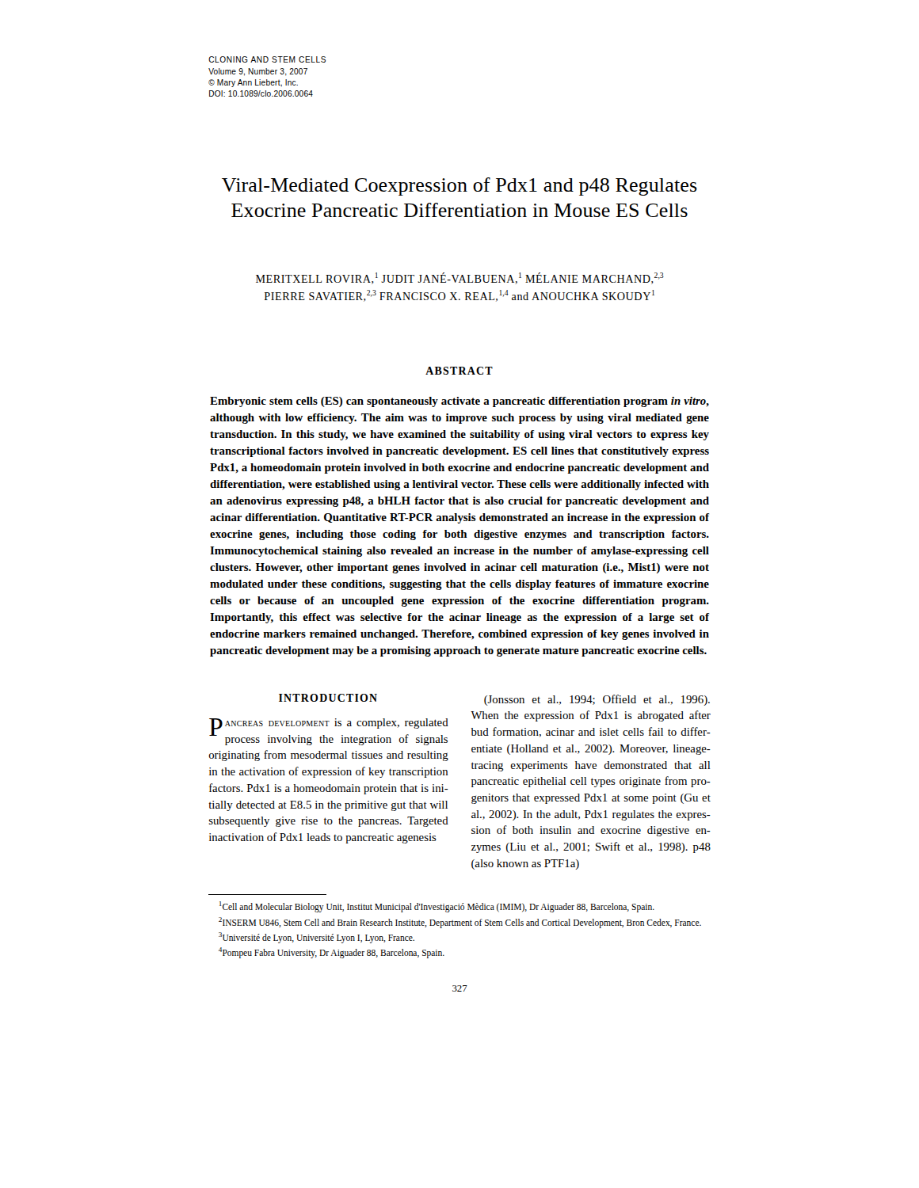CLONING AND STEM CELLS
Volume 9, Number 3, 2007
© Mary Ann Liebert, Inc.
DOI: 10.1089/clo.2006.0064
Viral-Mediated Coexpression of Pdx1 and p48 Regulates
Exocrine Pancreatic Differentiation in Mouse ES Cells
MERITXELL ROVIRA,1 JUDIT JANÉ-VALBUENA,1 MÉLANIE MARCHAND,2,3
PIERRE SAVATIER,2,3 FRANCISCO X. REAL,1,4 and ANOUCHKA SKOUDY1
ABSTRACT
Embryonic stem cells (ES) can spontaneously activate a pancreatic differentiation program in vitro, although with low efficiency. The aim was to improve such process by using viral mediated gene transduction. In this study, we have examined the suitability of using viral vectors to express key transcriptional factors involved in pancreatic development. ES cell lines that constitutively express Pdx1, a homeodomain protein involved in both exocrine and endocrine pancreatic development and differentiation, were established using a lentiviral vector. These cells were additionally infected with an adenovirus expressing p48, a bHLH factor that is also crucial for pancreatic development and acinar differentiation. Quantitative RT-PCR analysis demonstrated an increase in the expression of exocrine genes, including those coding for both digestive enzymes and transcription factors. Immunocytochemical staining also revealed an increase in the number of amylase-expressing cell clusters. However, other important genes involved in acinar cell maturation (i.e., Mist1) were not modulated under these conditions, suggesting that the cells display features of immature exocrine cells or because of an uncoupled gene expression of the exocrine differentiation program. Importantly, this effect was selective for the acinar lineage as the expression of a large set of endocrine markers remained unchanged. Therefore, combined expression of key genes involved in pancreatic development may be a promising approach to generate mature pancreatic exocrine cells.
INTRODUCTION
Pancreas development is a complex, regulated process involving the integration of signals originating from mesodermal tissues and resulting in the activation of expression of key transcription factors. Pdx1 is a homeodomain protein that is initially detected at E8.5 in the primitive gut that will subsequently give rise to the pancreas. Targeted inactivation of Pdx1 leads to pancreatic agenesis
(Jonsson et al., 1994; Offield et al., 1996). When the expression of Pdx1 is abrogated after bud formation, acinar and islet cells fail to differentiate (Holland et al., 2002). Moreover, lineage-tracing experiments have demonstrated that all pancreatic epithelial cell types originate from progenitors that expressed Pdx1 at some point (Gu et al., 2002). In the adult, Pdx1 regulates the expression of both insulin and exocrine digestive enzymes (Liu et al., 2001; Swift et al., 1998). p48 (also known as PTF1a)
1Cell and Molecular Biology Unit, Institut Municipal d'Investigació Mèdica (IMIM), Dr Aiguader 88, Barcelona, Spain.
2INSERM U846, Stem Cell and Brain Research Institute, Department of Stem Cells and Cortical Development, Bron Cedex, France.
3Université de Lyon, Université Lyon I, Lyon, France.
4Pompeu Fabra University, Dr Aiguader 88, Barcelona, Spain.
327